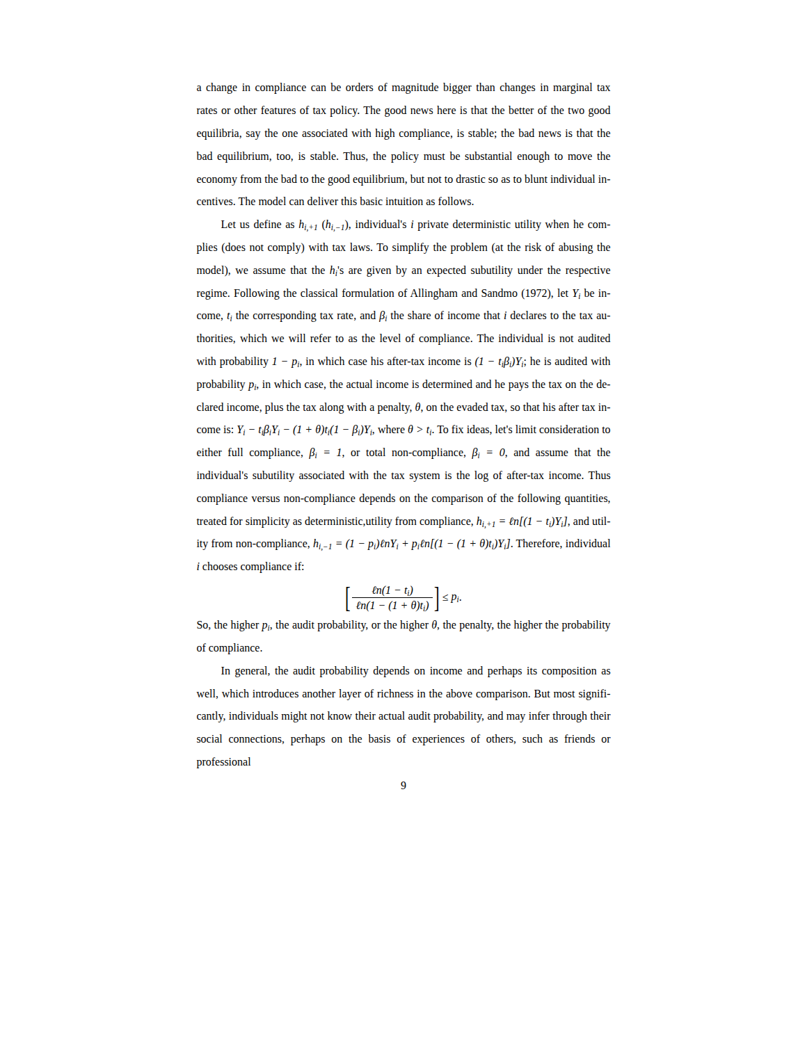a change in compliance can be orders of magnitude bigger than changes in marginal tax rates or other features of tax policy. The good news here is that the better of the two good equilibria, say the one associated with high compliance, is stable; the bad news is that the bad equilibrium, too, is stable. Thus, the policy must be substantial enough to move the economy from the bad to the good equilibrium, but not to drastic so as to blunt individual incentives. The model can deliver this basic intuition as follows.
Let us define as hi,+1 (hi,−1), individual's i private deterministic utility when he complies (does not comply) with tax laws. To simplify the problem (at the risk of abusing the model), we assume that the hi's are given by an expected subutility under the respective regime. Following the classical formulation of Allingham and Sandmo (1972), let Yi be income, ti the corresponding tax rate, and βi the share of income that i declares to the tax authorities, which we will refer to as the level of compliance. The individual is not audited with probability 1 − pi, in which case his after-tax income is (1 − tiβi)Yi; he is audited with probability pi, in which case, the actual income is determined and he pays the tax on the declared income, plus the tax along with a penalty, θ, on the evaded tax, so that his after tax income is: Yi − tiβiYi − (1 + θ)ti(1 − βi)Yi, where θ > ti. To fix ideas, let's limit consideration to either full compliance, βi = 1, or total non-compliance, βi = 0, and assume that the individual's subutility associated with the tax system is the log of after-tax income. Thus compliance versus non-compliance depends on the comparison of the following quantities, treated for simplicity as deterministic,utility from compliance, hi,+1 = ℓn[(1 − ti)Yi], and utility from non-compliance, hi,−1 = (1 − pi)ℓnYi + piℓn[(1 − (1 + θ)ti)Yi]. Therefore, individual i chooses compliance if:
[ℓn(1 − ti) ℓn(1 − (1 + θ)ti)] ≤ pi.
So, the higher pi, the audit probability, or the higher θ, the penalty, the higher the probability of compliance.
In general, the audit probability depends on income and perhaps its composition as well, which introduces another layer of richness in the above comparison. But most significantly, individuals might not know their actual audit probability, and may infer through their social connections, perhaps on the basis of experiences of others, such as friends or professional
9